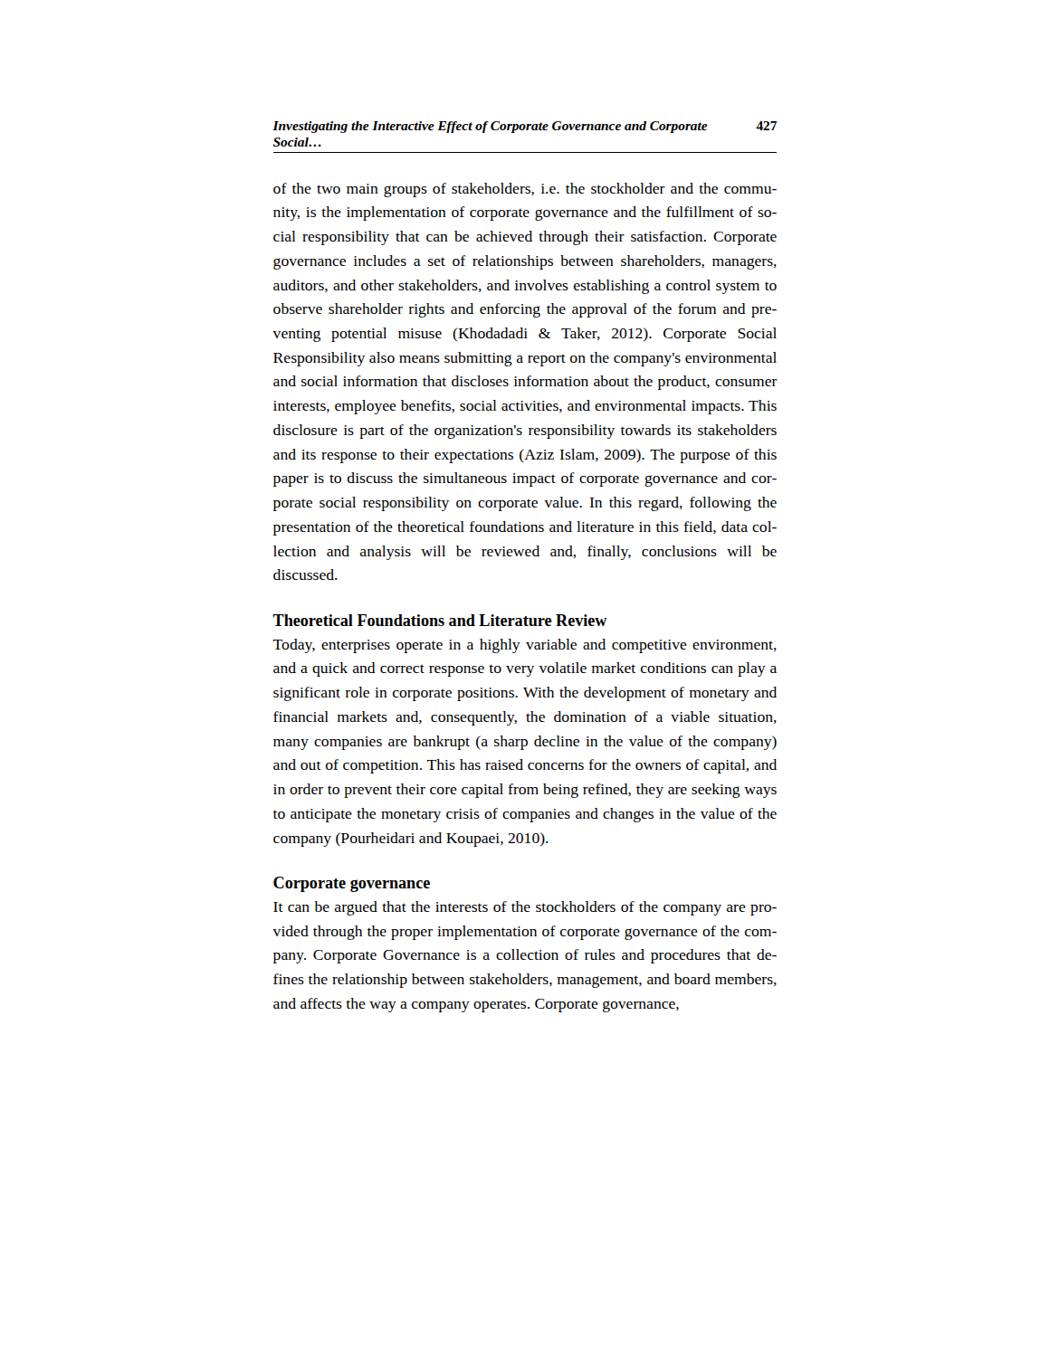Investigating the Interactive Effect of Corporate Governance and Corporate Social… 427
of the two main groups of stakeholders, i.e. the stockholder and the community, is the implementation of corporate governance and the fulfillment of social responsibility that can be achieved through their satisfaction. Corporate governance includes a set of relationships between shareholders, managers, auditors, and other stakeholders, and involves establishing a control system to observe shareholder rights and enforcing the approval of the forum and preventing potential misuse (Khodadadi & Taker, 2012). Corporate Social Responsibility also means submitting a report on the company's environmental and social information that discloses information about the product, consumer interests, employee benefits, social activities, and environmental impacts. This disclosure is part of the organization's responsibility towards its stakeholders and its response to their expectations (Aziz Islam, 2009). The purpose of this paper is to discuss the simultaneous impact of corporate governance and corporate social responsibility on corporate value. In this regard, following the presentation of the theoretical foundations and literature in this field, data collection and analysis will be reviewed and, finally, conclusions will be discussed.
Theoretical Foundations and Literature Review
Today, enterprises operate in a highly variable and competitive environment, and a quick and correct response to very volatile market conditions can play a significant role in corporate positions. With the development of monetary and financial markets and, consequently, the domination of a viable situation, many companies are bankrupt (a sharp decline in the value of the company) and out of competition. This has raised concerns for the owners of capital, and in order to prevent their core capital from being refined, they are seeking ways to anticipate the monetary crisis of companies and changes in the value of the company (Pourheidari and Koupaei, 2010).
Corporate governance
It can be argued that the interests of the stockholders of the company are provided through the proper implementation of corporate governance of the company. Corporate Governance is a collection of rules and procedures that defines the relationship between stakeholders, management, and board members, and affects the way a company operates. Corporate governance,